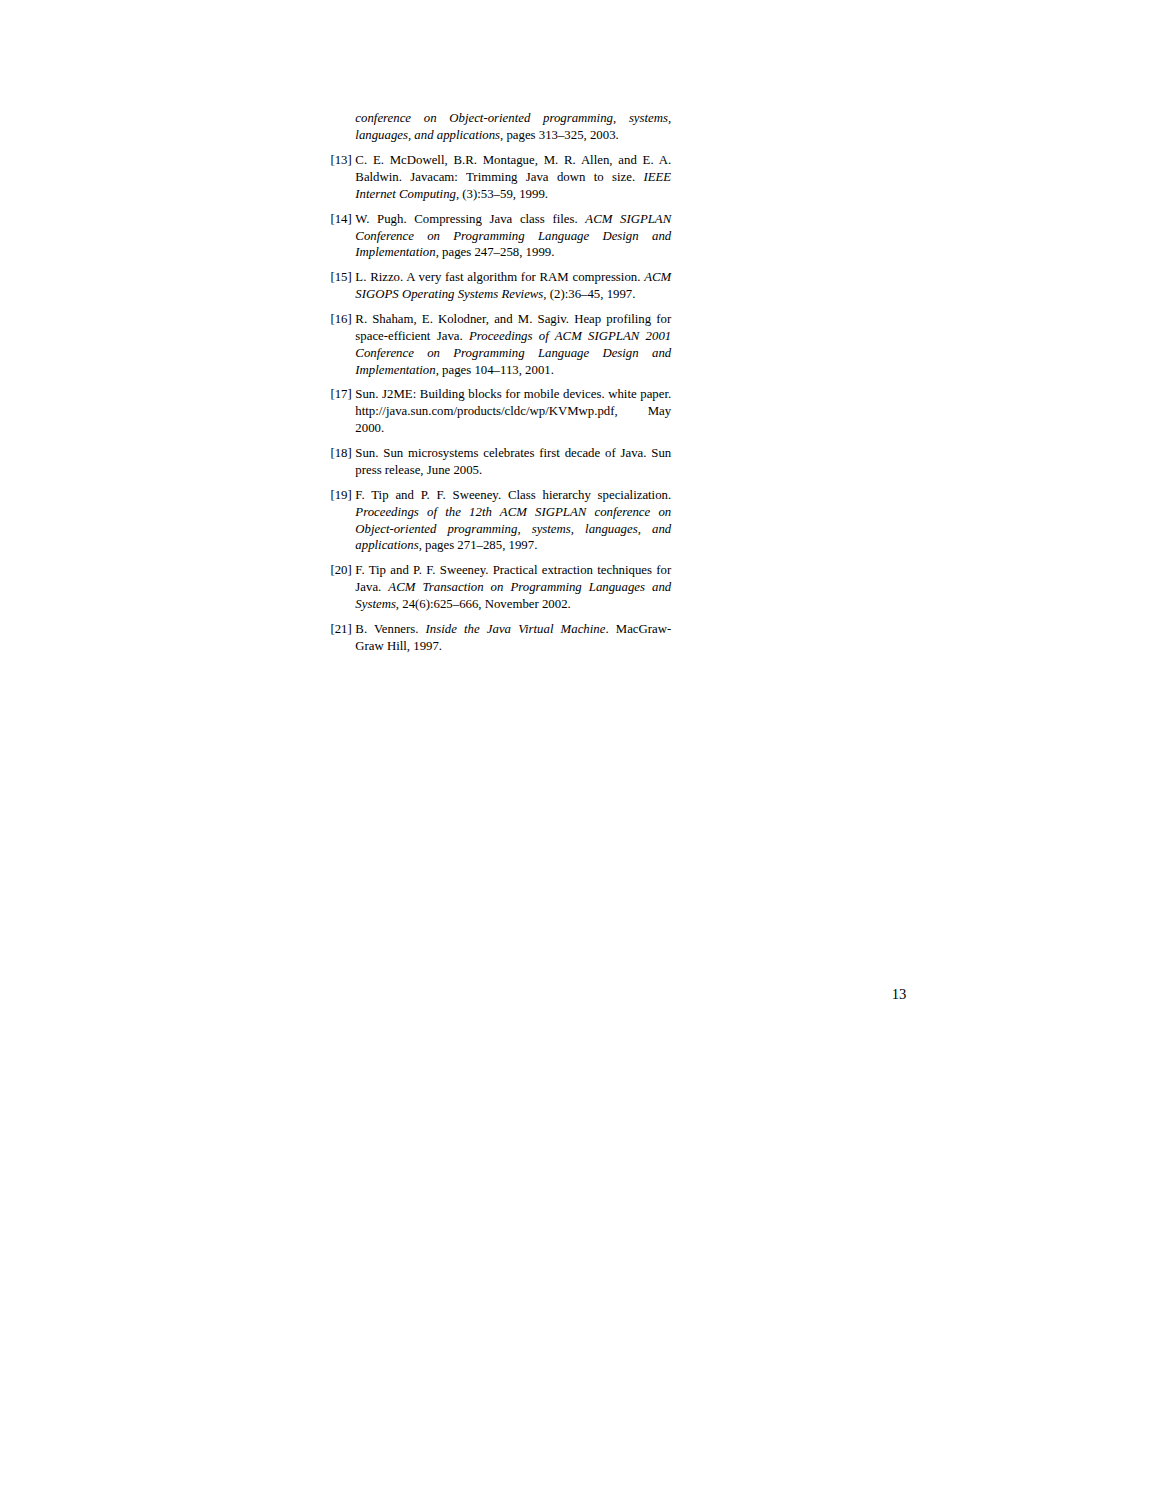conference on Object-oriented programming, systems, languages, and applications, pages 313–325, 2003.
[13] C. E. McDowell, B.R. Montague, M. R. Allen, and E. A. Baldwin. Javacam: Trimming Java down to size. IEEE Internet Computing, (3):53–59, 1999.
[14] W. Pugh. Compressing Java class files. ACM SIGPLAN Conference on Programming Language Design and Implementation, pages 247–258, 1999.
[15] L. Rizzo. A very fast algorithm for RAM compression. ACM SIGOPS Operating Systems Reviews, (2):36–45, 1997.
[16] R. Shaham, E. Kolodner, and M. Sagiv. Heap profiling for space-efficient Java. Proceedings of ACM SIGPLAN 2001 Conference on Programming Language Design and Implementation, pages 104–113, 2001.
[17] Sun. J2ME: Building blocks for mobile devices. white paper. http://java.sun.com/products/cldc/wp/KVMwp.pdf, May 2000.
[18] Sun. Sun microsystems celebrates first decade of Java. Sun press release, June 2005.
[19] F. Tip and P. F. Sweeney. Class hierarchy specialization. Proceedings of the 12th ACM SIGPLAN conference on Object-oriented programming, systems, languages, and applications, pages 271–285, 1997.
[20] F. Tip and P. F. Sweeney. Practical extraction techniques for Java. ACM Transaction on Programming Languages and Systems, 24(6):625–666, November 2002.
[21] B. Venners. Inside the Java Virtual Machine. MacGraw-Graw Hill, 1997.
13